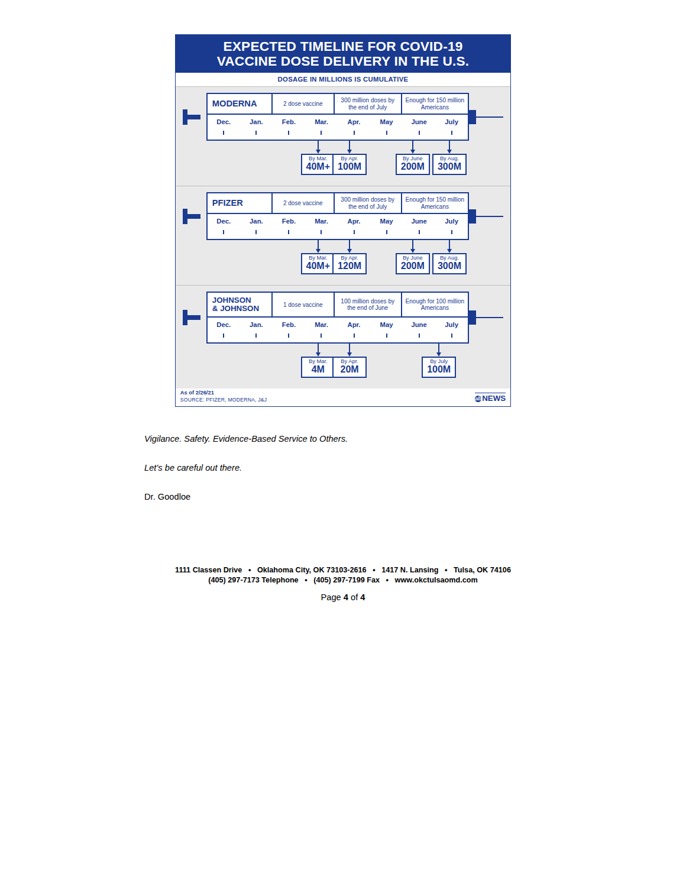EXPECTED TIMELINE FOR COVID-19
VACCINE DOSE DELIVERY IN THE U.S.
DOSAGE IN MILLIONS IS CUMULATIVE
MODERNA
2 dose vaccine
300 million doses by
the end of July
Enough for 150 million
Americans
Dec.
Jan.
Feb.
Mar.
Apr.
May
June
July
By Mar.
40M+
By Apr.
100M
By June
200M
By Aug.
300M
PFIZER
2 dose vaccine
300 million doses by
the end of July
Enough for 150 million
Americans
Dec.
Jan.
Feb.
Mar.
Apr.
May
June
July
By Mar.
40M+
By Apr.
120M
By June
200M
By Aug.
300M
JOHNSON
& JOHNSON
1 dose vaccine
100 million doses by
the end of June
Enough for 100 million
Americans
Dec.
Jan.
Feb.
Mar.
Apr.
May
June
July
By Mar.
4M
By Apr.
20M
By July
100M
As of 2/26/21
SOURCE: PFIZER, MODERNA, J&J
abc NEWS
Vigilance. Safety. Evidence-Based Service to Others.
Let’s be careful out there.
Dr. Goodloe
1111 Classen Drive • Oklahoma City, OK 73103-2616 • 1417 N. Lansing • Tulsa, OK 74106
(405) 297-7173 Telephone • (405) 297-7199 Fax • www.okctulsaomd.com
Page 4 of 4